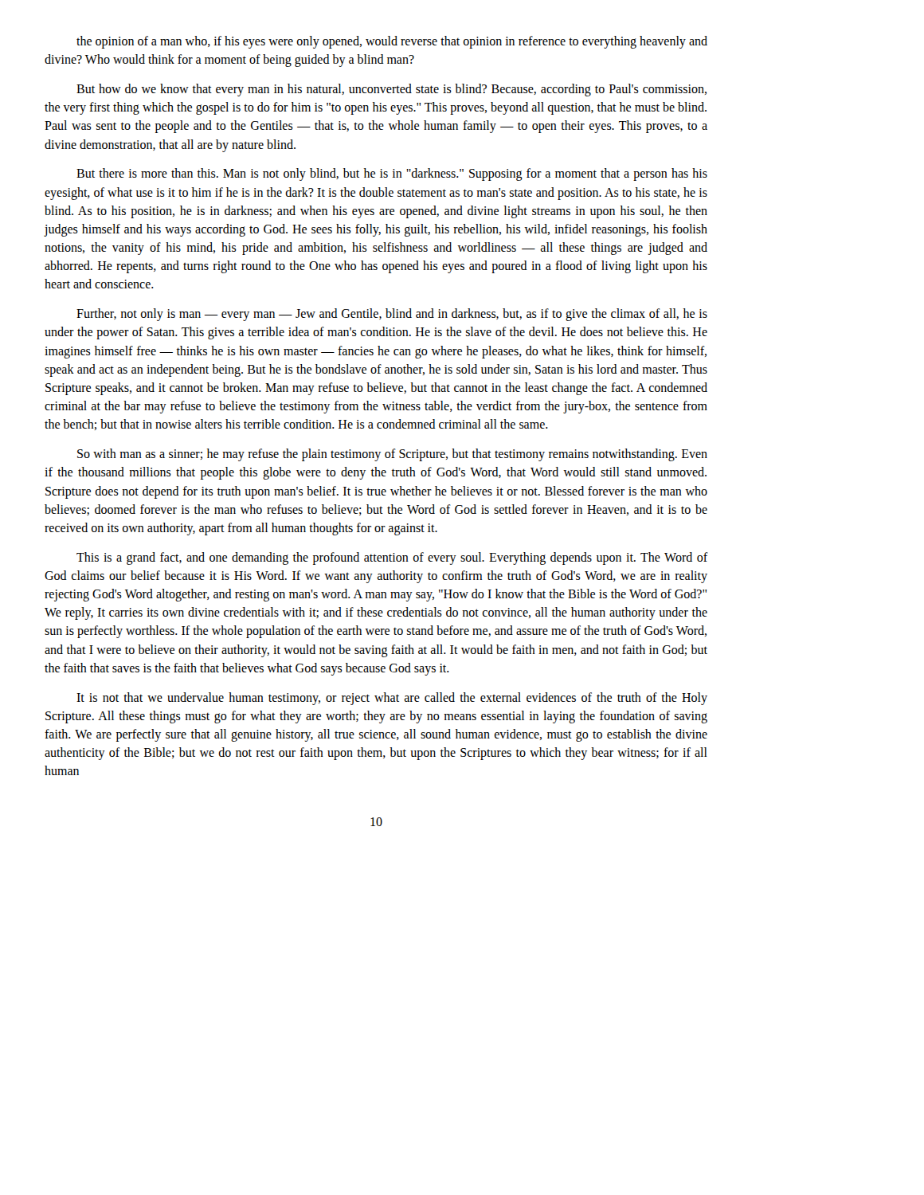the opinion of a man who, if his eyes were only opened, would reverse that opinion in reference to everything heavenly and divine? Who would think for a moment of being guided by a blind man?
But how do we know that every man in his natural, unconverted state is blind? Because, according to Paul's commission, the very first thing which the gospel is to do for him is "to open his eyes." This proves, beyond all question, that he must be blind. Paul was sent to the people and to the Gentiles — that is, to the whole human family — to open their eyes. This proves, to a divine demonstration, that all are by nature blind.
But there is more than this. Man is not only blind, but he is in "darkness." Supposing for a moment that a person has his eyesight, of what use is it to him if he is in the dark? It is the double statement as to man's state and position. As to his state, he is blind. As to his position, he is in darkness; and when his eyes are opened, and divine light streams in upon his soul, he then judges himself and his ways according to God. He sees his folly, his guilt, his rebellion, his wild, infidel reasonings, his foolish notions, the vanity of his mind, his pride and ambition, his selfishness and worldliness — all these things are judged and abhorred. He repents, and turns right round to the One who has opened his eyes and poured in a flood of living light upon his heart and conscience.
Further, not only is man — every man — Jew and Gentile, blind and in darkness, but, as if to give the climax of all, he is under the power of Satan. This gives a terrible idea of man's condition. He is the slave of the devil. He does not believe this. He imagines himself free — thinks he is his own master — fancies he can go where he pleases, do what he likes, think for himself, speak and act as an independent being. But he is the bondslave of another, he is sold under sin, Satan is his lord and master. Thus Scripture speaks, and it cannot be broken. Man may refuse to believe, but that cannot in the least change the fact. A condemned criminal at the bar may refuse to believe the testimony from the witness table, the verdict from the jury-box, the sentence from the bench; but that in nowise alters his terrible condition. He is a condemned criminal all the same.
So with man as a sinner; he may refuse the plain testimony of Scripture, but that testimony remains notwithstanding. Even if the thousand millions that people this globe were to deny the truth of God's Word, that Word would still stand unmoved. Scripture does not depend for its truth upon man's belief. It is true whether he believes it or not. Blessed forever is the man who believes; doomed forever is the man who refuses to believe; but the Word of God is settled forever in Heaven, and it is to be received on its own authority, apart from all human thoughts for or against it.
This is a grand fact, and one demanding the profound attention of every soul. Everything depends upon it. The Word of God claims our belief because it is His Word. If we want any authority to confirm the truth of God's Word, we are in reality rejecting God's Word altogether, and resting on man's word. A man may say, "How do I know that the Bible is the Word of God?" We reply, It carries its own divine credentials with it; and if these credentials do not convince, all the human authority under the sun is perfectly worthless. If the whole population of the earth were to stand before me, and assure me of the truth of God's Word, and that I were to believe on their authority, it would not be saving faith at all. It would be faith in men, and not faith in God; but the faith that saves is the faith that believes what God says because God says it.
It is not that we undervalue human testimony, or reject what are called the external evidences of the truth of the Holy Scripture. All these things must go for what they are worth; they are by no means essential in laying the foundation of saving faith. We are perfectly sure that all genuine history, all true science, all sound human evidence, must go to establish the divine authenticity of the Bible; but we do not rest our faith upon them, but upon the Scriptures to which they bear witness; for if all human
10